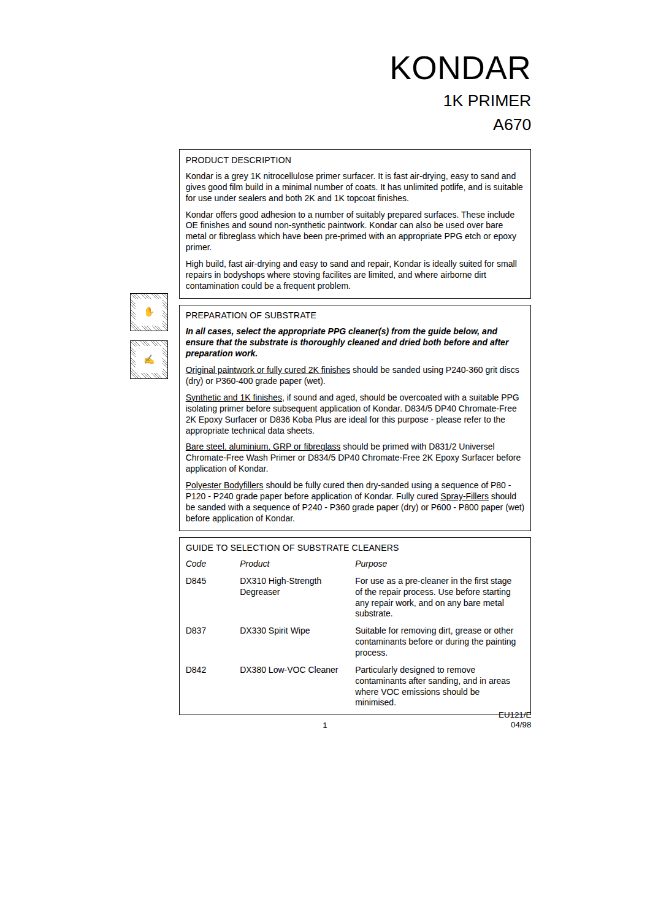KONDAR
1K PRIMER
A670
✋
✍
PRODUCT DESCRIPTION
Kondar is a grey 1K nitrocellulose primer surfacer. It is fast air-drying, easy to sand and gives good film build in a minimal number of coats. It has unlimited potlife, and is suitable for use under sealers and both 2K and 1K topcoat finishes.
Kondar offers good adhesion to a number of suitably prepared surfaces. These include OE finishes and sound non-synthetic paintwork. Kondar can also be used over bare metal or fibreglass which have been pre-primed with an appropriate PPG etch or epoxy primer.
High build, fast air-drying and easy to sand and repair, Kondar is ideally suited for small repairs in bodyshops where stoving facilites are limited, and where airborne dirt contamination could be a frequent problem.
PREPARATION OF SUBSTRATE
In all cases, select the appropriate PPG cleaner(s) from the guide below, and ensure that the substrate is thoroughly cleaned and dried both before and after preparation work.
Original paintwork or fully cured 2K finishes should be sanded using P240-360 grit discs (dry) or P360-400 grade paper (wet).
Synthetic and 1K finishes, if sound and aged, should be overcoated with a suitable PPG isolating primer before subsequent application of Kondar. D834/5 DP40 Chromate-Free 2K Epoxy Surfacer or D836 Koba Plus are ideal for this purpose - please refer to the appropriate technical data sheets.
Bare steel, aluminium, GRP or fibreglass should be primed with D831/2 Universel Chromate-Free Wash Primer or D834/5 DP40 Chromate-Free 2K Epoxy Surfacer before application of Kondar.
Polyester Bodyfillers should be fully cured then dry-sanded using a sequence of P80 - P120 - P240 grade paper before application of Kondar. Fully cured Spray-Fillers should be sanded with a sequence of P240 - P360 grade paper (dry) or P600 - P800 paper (wet) before application of Kondar.
GUIDE TO SELECTION OF SUBSTRATE CLEANERS
| Code | Product | Purpose |
| --- | --- | --- |
| D845 | DX310 High-Strength Degreaser | For use as a pre-cleaner in the first stage of the repair process. Use before starting any repair work, and on any bare metal substrate. |
| D837 | DX330 Spirit Wipe | Suitable for removing dirt, grease or other contaminants before or during the painting process. |
| D842 | DX380 Low-VOC Cleaner | Particularly designed to remove contaminants after sanding, and in areas where VOC emissions should be minimised. |
1
EU121/E
04/98